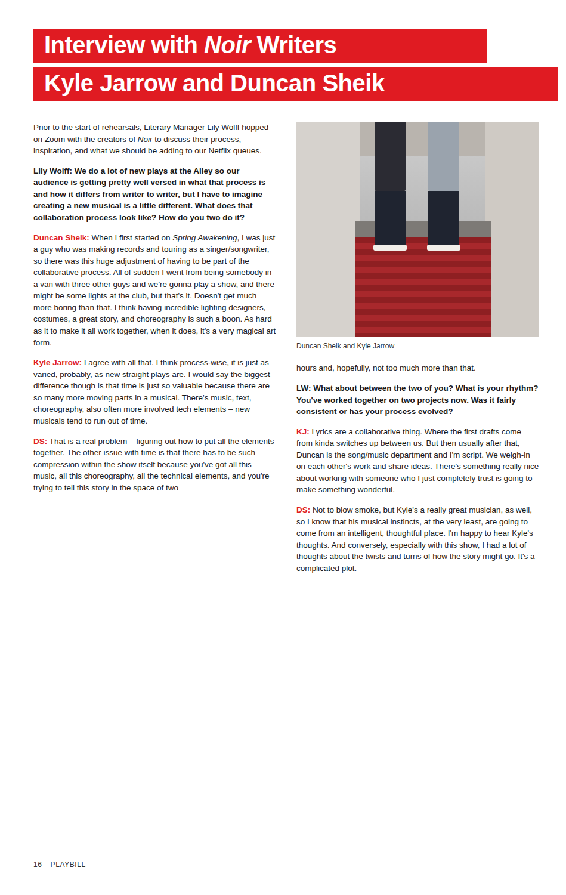Interview with Noir Writers
Kyle Jarrow and Duncan Sheik
Prior to the start of rehearsals, Literary Manager Lily Wolff hopped on Zoom with the creators of Noir to discuss their process, inspiration, and what we should be adding to our Netflix queues.
Lily Wolff: We do a lot of new plays at the Alley so our audience is getting pretty well versed in what that process is and how it differs from writer to writer, but I have to imagine creating a new musical is a little different. What does that collaboration process look like? How do you two do it?
Duncan Sheik: When I first started on Spring Awakening, I was just a guy who was making records and touring as a singer/songwriter, so there was this huge adjustment of having to be part of the collaborative process. All of sudden I went from being somebody in a van with three other guys and we're gonna play a show, and there might be some lights at the club, but that's it. Doesn't get much more boring than that. I think having incredible lighting designers, costumes, a great story, and choreography is such a boon. As hard as it to make it all work together, when it does, it's a very magical art form.
Kyle Jarrow: I agree with all that. I think process-wise, it is just as varied, probably, as new straight plays are. I would say the biggest difference though is that time is just so valuable because there are so many more moving parts in a musical. There's music, text, choreography, also often more involved tech elements – new musicals tend to run out of time.
DS: That is a real problem – figuring out how to put all the elements together. The other issue with time is that there has to be such compression within the show itself because you've got all this music, all this choreography, all the technical elements, and you're trying to tell this story in the space of two
Duncan Sheik and Kyle Jarrow
hours and, hopefully, not too much more than that.
LW: What about between the two of you? What is your rhythm? You've worked together on two projects now. Was it fairly consistent or has your process evolved?
KJ: Lyrics are a collaborative thing. Where the first drafts come from kinda switches up between us. But then usually after that, Duncan is the song/music department and I'm script. We weigh-in on each other's work and share ideas. There's something really nice about working with someone who I just completely trust is going to make something wonderful.
DS: Not to blow smoke, but Kyle's a really great musician, as well, so I know that his musical instincts, at the very least, are going to come from an intelligent, thoughtful place. I'm happy to hear Kyle's thoughts. And conversely, especially with this show, I had a lot of thoughts about the twists and turns of how the story might go. It's a complicated plot.
16 PLAYBILL